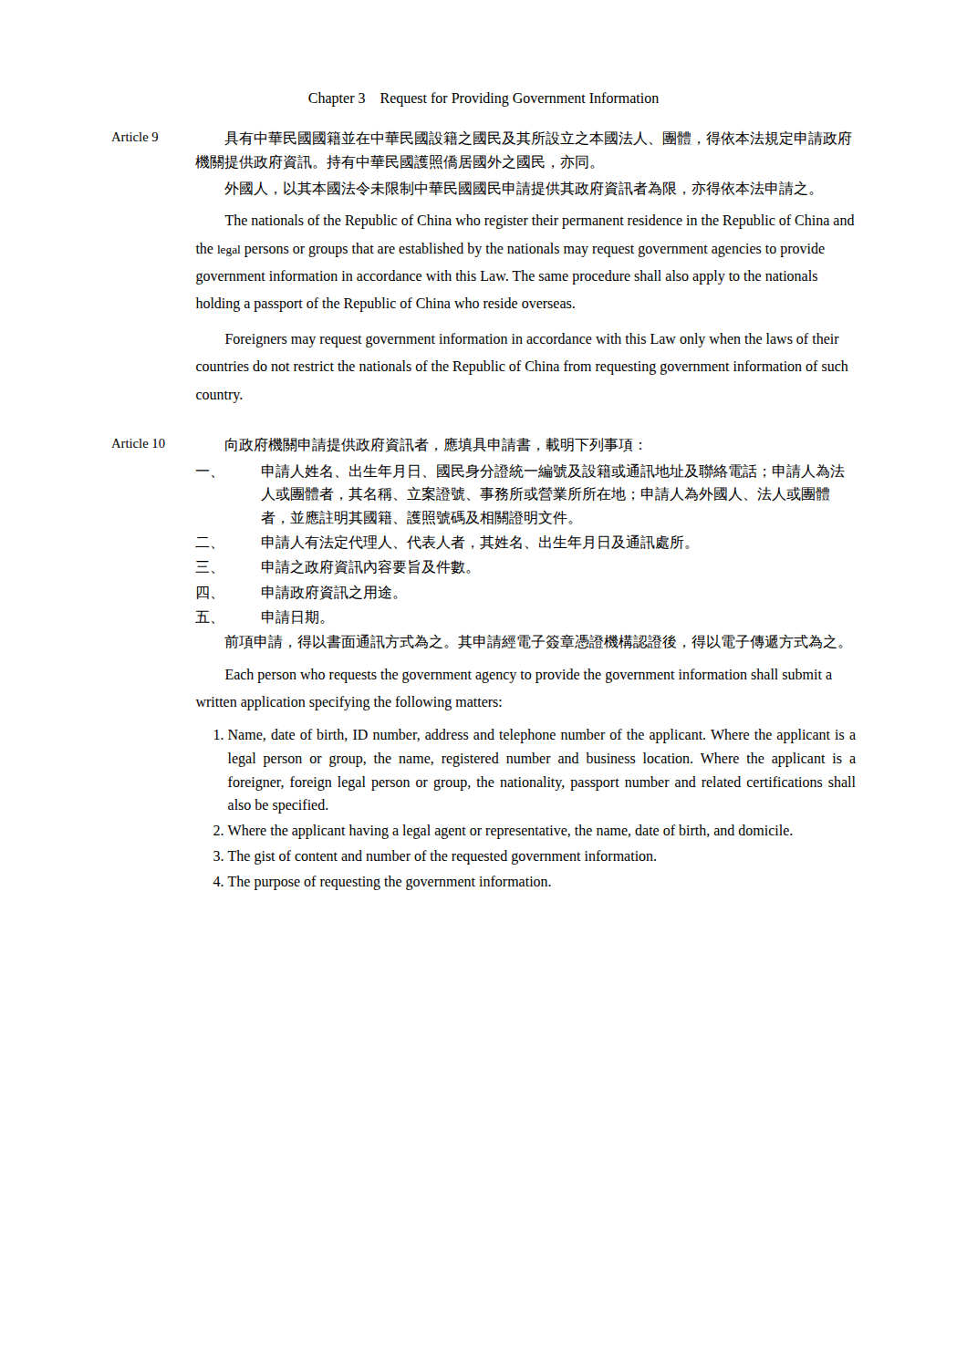Chapter 3 Request for Providing Government Information
Article 9
具有中華民國國籍並在中華民國設籍之國民及其所設立之本國法人、團體，得依本法規定申請政府機關提供政府資訊。持有中華民國護照僑居國外之國民，亦同。
外國人，以其本國法令未限制中華民國國民申請提供其政府資訊者為限，亦得依本法申請之。
The nationals of the Republic of China who register their permanent residence in the Republic of China and the legal persons or groups that are established by the nationals may request government agencies to provide government information in accordance with this Law. The same procedure shall also apply to the nationals holding a passport of the Republic of China who reside overseas.
Foreigners may request government information in accordance with this Law only when the laws of their countries do not restrict the nationals of the Republic of China from requesting government information of such country.
Article 10
向政府機關申請提供政府資訊者，應填具申請書，載明下列事項：
一、申請人姓名、出生年月日、國民身分證統一編號及設籍或通訊地址及聯絡電話；申請人為法人或團體者，其名稱、立案證號、事務所或營業所所在地；申請人為外國人、法人或團體者，並應註明其國籍、護照號碼及相關證明文件。
二、申請人有法定代理人、代表人者，其姓名、出生年月日及通訊處所。
三、申請之政府資訊內容要旨及件數。
四、申請政府資訊之用途。
五、申請日期。
前項申請，得以書面通訊方式為之。其申請經電子簽章憑證機構認證後，得以電子傳遞方式為之。
Each person who requests the government agency to provide the government information shall submit a written application specifying the following matters:
Name, date of birth, ID number, address and telephone number of the applicant. Where the applicant is a legal person or group, the name, registered number and business location. Where the applicant is a foreigner, foreign legal person or group, the nationality, passport number and related certifications shall also be specified.
Where the applicant having a legal agent or representative, the name, date of birth, and domicile.
The gist of content and number of the requested government information.
The purpose of requesting the government information.